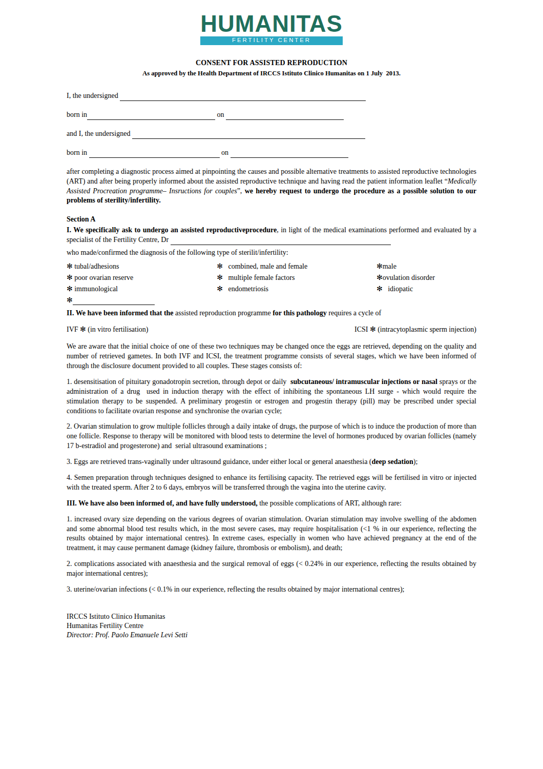HUMANITAS
FERTILITY CENTER
Consent for Assisted Reproduction
As approved by the Health Department of IRCCS Istituto Clinico Humanitas on 1 July 2013.
I, the undersigned
born in on
and I, the undersigned
born in on
after completing a diagnostic process aimed at pinpointing the causes and possible alternative treatments to assisted reproductive technologies (ART) and after being properly informed about the assisted reproductive technique and having read the patient information leaflet “Medically Assisted Procreation programme– Insructions for couples”, we hereby request to undergo the procedure as a possible solution to our problems of sterility/infertility.
Section A
I. We specifically ask to undergo an assisted reproductiveprocedure, in light of the medical examinations performed and evaluated by a specialist of the Fertility Centre, Dr
who made/confirmed the diagnosis of the following type of sterilit/infertility:
| ✻ tubal/adhesions | ✻ combined, male and female | ✻ male |
| ✻ poor ovarian reserve | ✻ multiple female factors | ✻ ovulation disorder |
| ✻ immunological | ✻ endometriosis | ✻ idiopatic |
| ✻ | | |
II. We have been informed that the assisted reproduction programme for this pathology requires a cycle of
IVF ✻ (in vitro fertilisation)
ICSI ✻ (intracytoplasmic sperm injection)
We are aware that the initial choice of one of these two techniques may be changed once the eggs are retrieved, depending on the quality and number of retrieved gametes. In both IVF and ICSI, the treatment programme consists of several stages, which we have been informed of through the disclosure document provided to all couples. These stages consists of:
1. desensitisation of pituitary gonadotropin secretion, through depot or daily subcutaneous/ intramuscular injections or nasal sprays or the administration of a drug used in induction therapy with the effect of inhibiting the spontaneous LH surge - which would require the stimulation therapy to be suspended. A preliminary progestin or estrogen and progestin therapy (pill) may be prescribed under special conditions to facilitate ovarian response and synchronise the ovarian cycle;
2. Ovarian stimulation to grow multiple follicles through a daily intake of drugs, the purpose of which is to induce the production of more than one follicle. Response to therapy will be monitored with blood tests to determine the level of hormones produced by ovarian follicles (namely 17 b-estradiol and progesterone) and serial ultrasound examinations ;
3. Eggs are retrieved trans-vaginally under ultrasound guidance, under either local or general anaesthesia (deep sedation);
4. Semen preparation through techniques designed to enhance its fertilising capacity. The retrieved eggs will be fertilised in vitro or injected with the treated sperm. After 2 to 6 days, embryos will be transferred through the vagina into the uterine cavity.
III. We have also been informed of, and have fully understood, the possible complications of ART, although rare:
1. increased ovary size depending on the various degrees of ovarian stimulation. Ovarian stimulation may involve swelling of the abdomen and some abnormal blood test results which, in the most severe cases, may require hospitalisation (<1 % in our experience, reflecting the results obtained by major international centres). In extreme cases, especially in women who have achieved pregnancy at the end of the treatment, it may cause permanent damage (kidney failure, thrombosis or embolism), and death;
2. complications associated with anaesthesia and the surgical removal of eggs (< 0.24% in our experience, reflecting the results obtained by major international centres);
3. uterine/ovarian infections (< 0.1% in our experience, reflecting the results obtained by major international centres);
IRCCS Istituto Clinico Humanitas
Humanitas Fertility Centre
Director: Prof. Paolo Emanuele Levi Setti